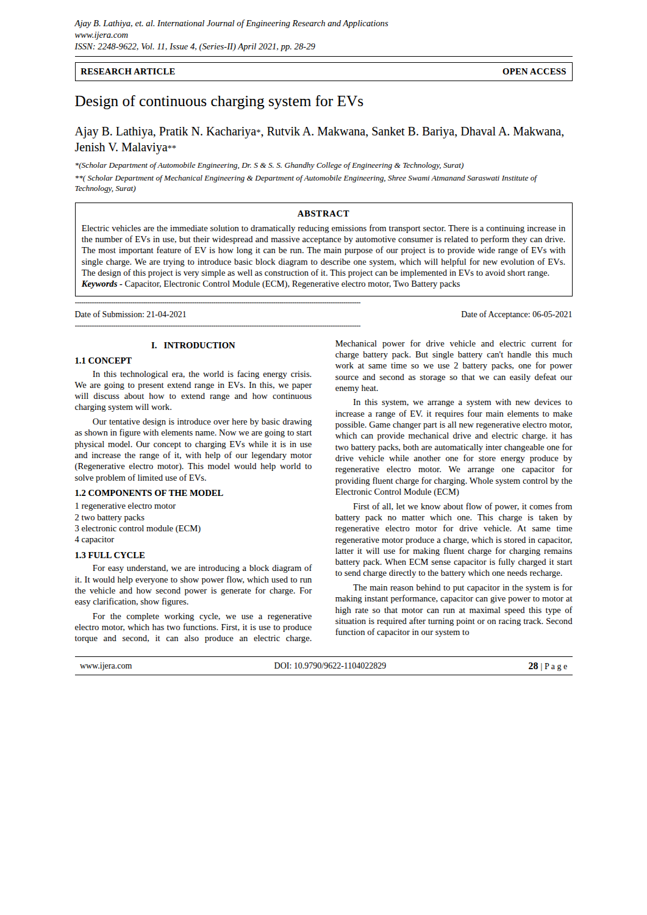Ajay B. Lathiya, et. al. International Journal of Engineering Research and Applications
www.ijera.com
ISSN: 2248-9622, Vol. 11, Issue 4, (Series-II) April 2021, pp. 28-29
RESEARCH ARTICLE OPEN ACCESS
Design of continuous charging system for EVs
Ajay B. Lathiya, Pratik N. Kachariya*, Rutvik A. Makwana, Sanket B. Bariya, Dhaval A. Makwana, Jenish V. Malaviya**
*(Scholar Department of Automobile Engineering, Dr. S & S. S. Ghandhy College of Engineering & Technology, Surat)
**( Scholar Department of Mechanical Engineering & Department of Automobile Engineering, Shree Swami Atmanand Saraswati Institute of Technology, Surat)
ABSTRACT
Electric vehicles are the immediate solution to dramatically reducing emissions from transport sector. There is a continuing increase in the number of EVs in use, but their widespread and massive acceptance by automotive consumer is related to perform they can drive. The most important feature of EV is how long it can be run. The main purpose of our project is to provide wide range of EVs with single charge. We are trying to introduce basic block diagram to describe one system, which will helpful for new evolution of EVs. The design of this project is very simple as well as construction of it. This project can be implemented in EVs to avoid short range.
Keywords - Capacitor, Electronic Control Module (ECM), Regenerative electro motor, Two Battery packs
--------------------------------------------------------------------------------------------------------------------------------------
Date of Submission: 21-04-2021 Date of Acceptance: 06-05-2021
--------------------------------------------------------------------------------------------------------------------------------------
I. INTRODUCTION
1.1 CONCEPT
In this technological era, the world is facing energy crisis. We are going to present extend range in EVs. In this, we paper will discuss about how to extend range and how continuous charging system will work.
Our tentative design is introduce over here by basic drawing as shown in figure with elements name. Now we are going to start physical model. Our concept to charging EVs while it is in use and increase the range of it, with help of our legendary motor (Regenerative electro motor). This model would help world to solve problem of limited use of EVs.
1.2 COMPONENTS OF THE MODEL
1 regenerative electro motor
2 two battery packs
3 electronic control module (ECM)
4 capacitor
1.3 FULL CYCLE
For easy understand, we are introducing a block diagram of it. It would help everyone to show power flow, which used to run the vehicle and how second power is generate for charge. For easy clarification, show figures.
For the complete working cycle, we use a regenerative electro motor, which has two functions. First, it is use to produce torque and second, it can also produce an electric charge. Mechanical power for drive vehicle and electric current for charge battery pack. But single battery can't handle this much work at same time so we use 2 battery packs, one for power source and second as storage so that we can easily defeat our enemy heat.
In this system, we arrange a system with new devices to increase a range of EV. it requires four main elements to make possible. Game changer part is all new regenerative electro motor, which can provide mechanical drive and electric charge. it has two battery packs, both are automatically inter changeable one for drive vehicle while another one for store energy produce by regenerative electro motor. We arrange one capacitor for providing fluent charge for charging. Whole system control by the Electronic Control Module (ECM)
First of all, let we know about flow of power, it comes from battery pack no matter which one. This charge is taken by regenerative electro motor for drive vehicle. At same time regenerative motor produce a charge, which is stored in capacitor, latter it will use for making fluent charge for charging remains battery pack. When ECM sense capacitor is fully charged it start to send charge directly to the battery which one needs recharge.
The main reason behind to put capacitor in the system is for making instant performance, capacitor can give power to motor at high rate so that motor can run at maximal speed this type of situation is required after turning point or on racing track. Second function of capacitor in our system to
www.ijera.com DOI: 10.9790/9622-1104022829 28 | P a g e